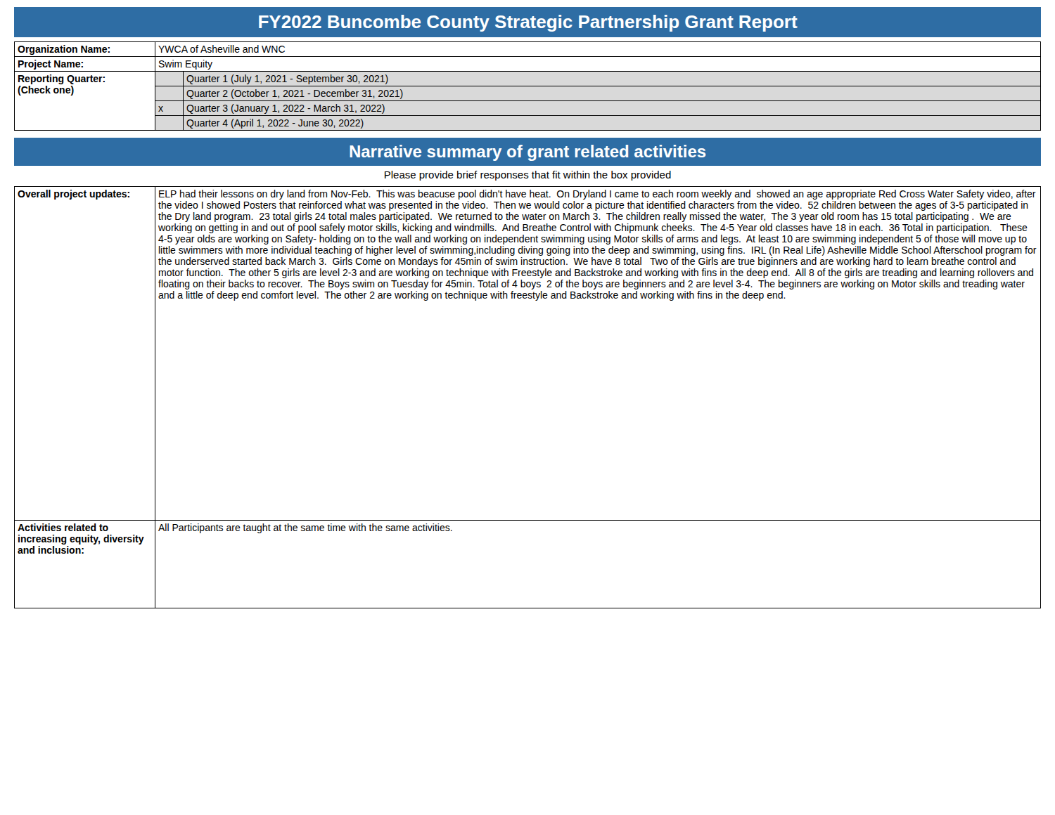FY2022 Buncombe County Strategic Partnership Grant Report
| Organization Name: | YWCA of Asheville and WNC |
| Project Name: | Swim Equity |
| Reporting Quarter: (Check one) | | Quarter 1 (July 1, 2021 - September 30, 2021) |
| | Quarter 2 (October 1, 2021 - December 31, 2021) |
| x | Quarter 3 (January 1, 2022 - March 31, 2022) |
| | Quarter 4 (April 1, 2022 - June 30, 2022) |
Narrative summary of grant related activities
Please provide brief responses that fit within the box provided
| Overall project updates: | ELP had their lessons on dry land from Nov-Feb. This was beacuse pool didn't have heat. On Dryland I came to each room weekly and showed an age appropriate Red Cross Water Safety video, after the video I showed Posters that reinforced what was presented in the video. Then we would color a picture that identified characters from the video. 52 children between the ages of 3-5 participated in the Dry land program. 23 total girls 24 total males participated. We returned to the water on March 3. The children really missed the water, The 3 year old room has 15 total participating . We are working on getting in and out of pool safely motor skills, kicking and windmills. And Breathe Control with Chipmunk cheeks. The 4-5 Year old classes have 18 in each. 36 Total in participation. These 4-5 year olds are working on Safety- holding on to the wall and working on independent swimming using Motor skills of arms and legs. At least 10 are swimming independent 5 of those will move up to little swimmers with more individual teaching of higher level of swimming,including diving going into the deep and swimming, using fins. IRL (In Real Life) Asheville Middle School Afterschool program for the underserved started back March 3. Girls Come on Mondays for 45min of swim instruction. We have 8 total Two of the Girls are true biginners and are working hard to learn breathe control and motor function. The other 5 girls are level 2-3 and are working on technique with Freestyle and Backstroke and working with fins in the deep end. All 8 of the girls are treading and learning rollovers and floating on their backs to recover. The Boys swim on Tuesday for 45min. Total of 4 boys 2 of the boys are beginners and 2 are level 3-4. The beginners are working on Motor skills and treading water and a little of deep end comfort level. The other 2 are working on technique with freestyle and Backstroke and working with fins in the deep end. |
| Activities related to increasing equity, diversity and inclusion: | All Participants are taught at the same time with the same activities. |